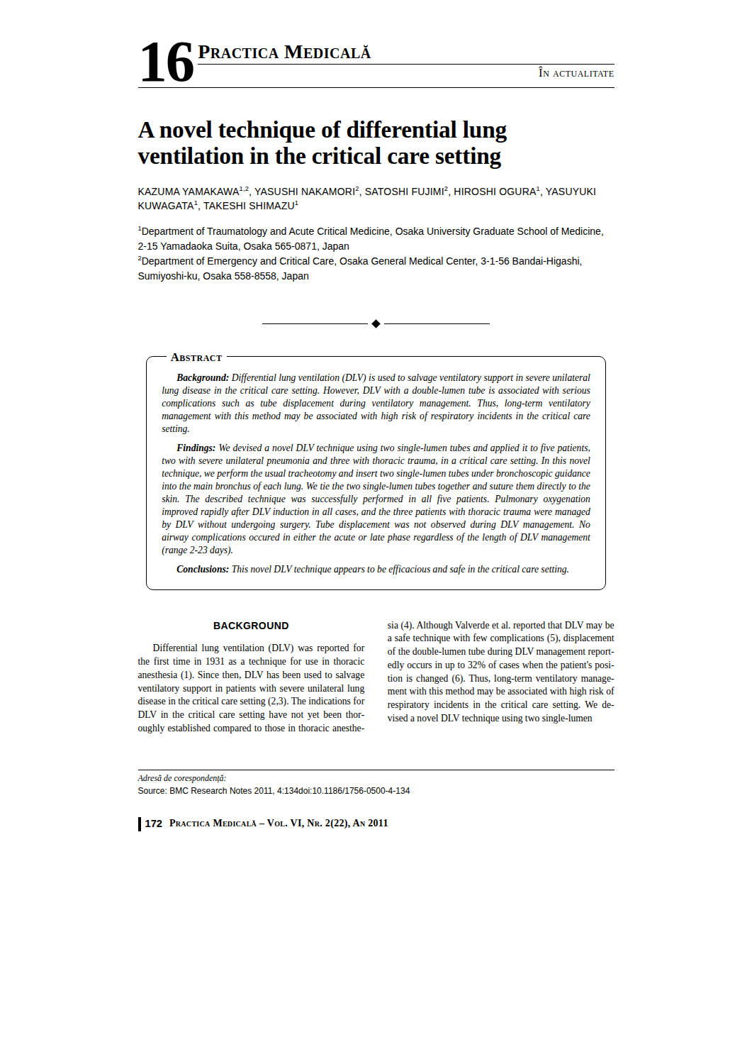16
Practica Medicală
În actualitate
A novel technique of differential lung ventilation in the critical care setting
Kazuma Yamakawa1,2, Yasushi Nakamori2, Satoshi Fujimi2, Hiroshi Ogura1, Yasuyuki Kuwagata1, Takeshi Shimazu1
1Department of Traumatology and Acute Critical Medicine, Osaka University Graduate School of Medicine, 2-15 Yamadaoka Suita, Osaka 565-0871, Japan
2Department of Emergency and Critical Care, Osaka General Medical Center, 3-1-56 Bandai-Higashi, Sumiyoshi-ku, Osaka 558-8558, Japan
Abstract
Background: Differential lung ventilation (DLV) is used to salvage ventilatory support in severe unilateral lung disease in the critical care setting. However, DLV with a double-lumen tube is associated with serious complications such as tube displacement during ventilatory management. Thus, long-term ventilatory management with this method may be associated with high risk of respiratory incidents in the critical care setting.
Findings: We devised a novel DLV technique using two single-lumen tubes and applied it to five patients, two with severe unilateral pneumonia and three with thoracic trauma, in a critical care setting. In this novel technique, we perform the usual tracheotomy and insert two single-lumen tubes under bronchoscopic guidance into the main bronchus of each lung. We tie the two single-lumen tubes together and suture them directly to the skin. The described technique was successfully performed in all five patients. Pulmonary oxygenation improved rapidly after DLV induction in all cases, and the three patients with thoracic trauma were managed by DLV without undergoing surgery. Tube displacement was not observed during DLV management. No airway complications occured in either the acute or late phase regardless of the length of DLV management (range 2-23 days).
Conclusions: This novel DLV technique appears to be efficacious and safe in the critical care setting.
BACKGROUND
Differential lung ventilation (DLV) was reported for the first time in 1931 as a technique for use in thoracic anesthesia (1). Since then, DLV has been used to salvage ventilatory support in patients with severe unilateral lung disease in the critical care setting (2,3). The indications for DLV in the critical care setting have not yet been thoroughly established compared to those in thoracic anesthesia (4). Although Valverde et al. reported that DLV may be a safe technique with few complications (5), displacement of the double-lumen tube during DLV management reportedly occurs in up to 32% of cases when the patient's position is changed (6). Thus, long-term ventilatory management with this method may be associated with high risk of respiratory incidents in the critical care setting. We devised a novel DLV technique using two single-lumen
Adresă de corespondență:
Source: BMC Research Notes 2011, 4:134doi:10.1186/1756-0500-4-134
172
Practica Medicală – Vol. VI, Nr. 2(22), An 2011